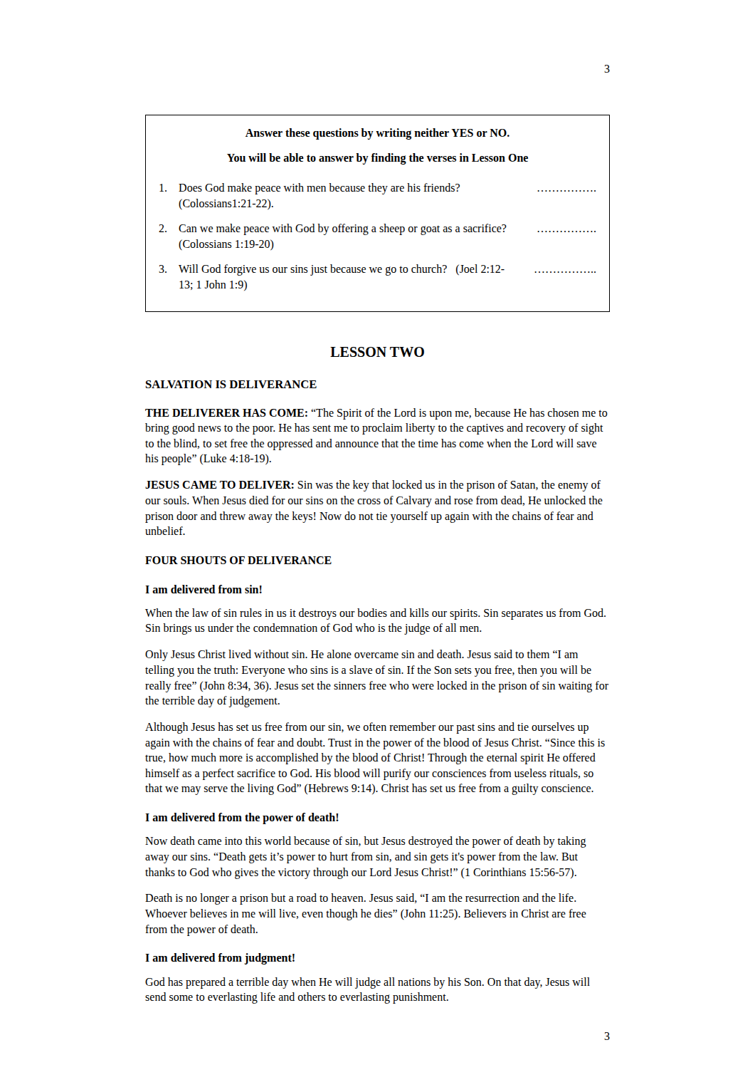3
Answer these questions by writing neither YES or NO.
You will be able to answer by finding the verses in Lesson One
| 1. | Does God make peace with men because they are his friends? (Colossians1:21-22). | ……………. |
| 2. | Can we make peace with God by offering a sheep or goat as a sacrifice? (Colossians 1:19-20) | ……………. |
| 3. | Will God forgive us our sins just because we go to church? (Joel 2:12-13; 1 John 1:9) | …………….. |
LESSON TWO
SALVATION IS DELIVERANCE
THE DELIVERER HAS COME: “The Spirit of the Lord is upon me, because He has chosen me to bring good news to the poor. He has sent me to proclaim liberty to the captives and recovery of sight to the blind, to set free the oppressed and announce that the time has come when the Lord will save his people” (Luke 4:18-19).
JESUS CAME TO DELIVER: Sin was the key that locked us in the prison of Satan, the enemy of our souls. When Jesus died for our sins on the cross of Calvary and rose from dead, He unlocked the prison door and threw away the keys! Now do not tie yourself up again with the chains of fear and unbelief.
FOUR SHOUTS OF DELIVERANCE
I am delivered from sin!
When the law of sin rules in us it destroys our bodies and kills our spirits. Sin separates us from God. Sin brings us under the condemnation of God who is the judge of all men.
Only Jesus Christ lived without sin. He alone overcame sin and death. Jesus said to them “I am telling you the truth: Everyone who sins is a slave of sin. If the Son sets you free, then you will be really free” (John 8:34, 36). Jesus set the sinners free who were locked in the prison of sin waiting for the terrible day of judgement.
Although Jesus has set us free from our sin, we often remember our past sins and tie ourselves up again with the chains of fear and doubt. Trust in the power of the blood of Jesus Christ. “Since this is true, how much more is accomplished by the blood of Christ! Through the eternal spirit He offered himself as a perfect sacrifice to God. His blood will purify our consciences from useless rituals, so that we may serve the living God” (Hebrews 9:14). Christ has set us free from a guilty conscience.
I am delivered from the power of death!
Now death came into this world because of sin, but Jesus destroyed the power of death by taking away our sins. “Death gets it’s power to hurt from sin, and sin gets it's power from the law. But thanks to God who gives the victory through our Lord Jesus Christ!” (1 Corinthians 15:56-57).
Death is no longer a prison but a road to heaven. Jesus said, “I am the resurrection and the life. Whoever believes in me will live, even though he dies” (John 11:25). Believers in Christ are free from the power of death.
I am delivered from judgment!
God has prepared a terrible day when He will judge all nations by his Son. On that day, Jesus will send some to everlasting life and others to everlasting punishment.
3